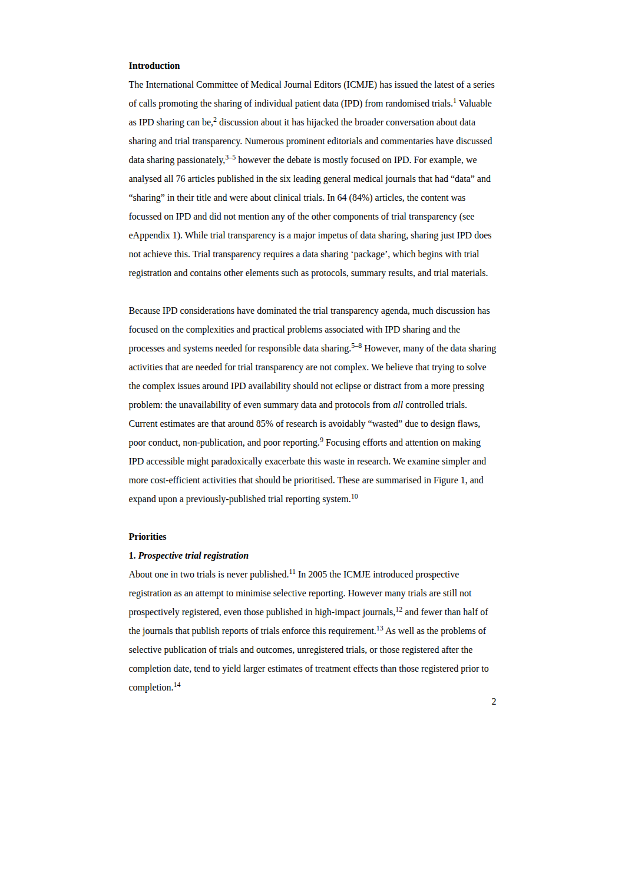Introduction
The International Committee of Medical Journal Editors (ICMJE) has issued the latest of a series of calls promoting the sharing of individual patient data (IPD) from randomised trials.1 Valuable as IPD sharing can be,2 discussion about it has hijacked the broader conversation about data sharing and trial transparency. Numerous prominent editorials and commentaries have discussed data sharing passionately,3–5 however the debate is mostly focused on IPD. For example, we analysed all 76 articles published in the six leading general medical journals that had “data” and “sharing” in their title and were about clinical trials. In 64 (84%) articles, the content was focussed on IPD and did not mention any of the other components of trial transparency (see eAppendix 1). While trial transparency is a major impetus of data sharing, sharing just IPD does not achieve this. Trial transparency requires a data sharing ‘package’, which begins with trial registration and contains other elements such as protocols, summary results, and trial materials.
Because IPD considerations have dominated the trial transparency agenda, much discussion has focused on the complexities and practical problems associated with IPD sharing and the processes and systems needed for responsible data sharing.5–8 However, many of the data sharing activities that are needed for trial transparency are not complex. We believe that trying to solve the complex issues around IPD availability should not eclipse or distract from a more pressing problem: the unavailability of even summary data and protocols from all controlled trials. Current estimates are that around 85% of research is avoidably “wasted” due to design flaws, poor conduct, non-publication, and poor reporting.9 Focusing efforts and attention on making IPD accessible might paradoxically exacerbate this waste in research. We examine simpler and more cost-efficient activities that should be prioritised. These are summarised in Figure 1, and expand upon a previously-published trial reporting system.10
Priorities
1. Prospective trial registration
About one in two trials is never published.11 In 2005 the ICMJE introduced prospective registration as an attempt to minimise selective reporting. However many trials are still not prospectively registered, even those published in high-impact journals,12 and fewer than half of the journals that publish reports of trials enforce this requirement.13 As well as the problems of selective publication of trials and outcomes, unregistered trials, or those registered after the completion date, tend to yield larger estimates of treatment effects than those registered prior to completion.14
2